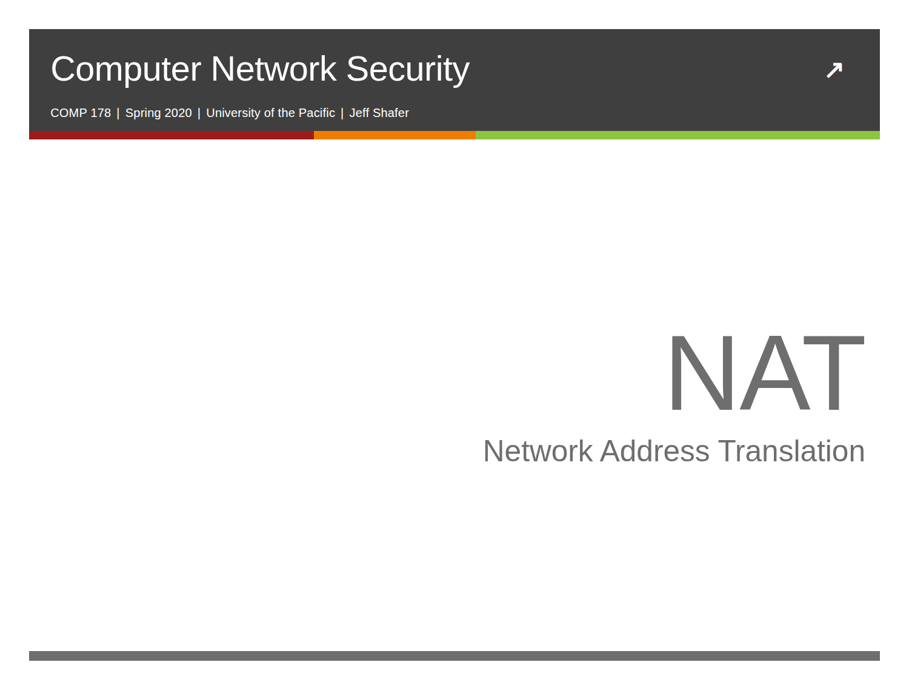↗
Computer Network Security
COMP 178|Spring 2020|University of the Pacific|Jeff Shafer
NAT
Network Address Translation